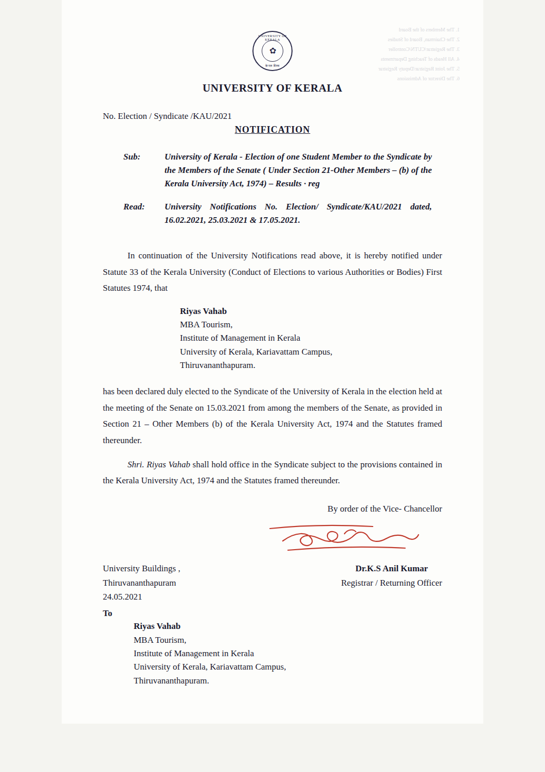The Members of the Board
The Chairman, Board of Studies
The Registrar/CUTN/Controller
All Heads of Teaching Departments
The Joint Registrar/Deputy Registrar
The Director of Admissions
UNIVERSITY OF KERALA ✿ केरल विश्व
UNIVERSITY OF KERALA
No. Election / Syndicate /KAU/2021
NOTIFICATION
| Sub: | University of Kerala - Election of one Student Member to the Syndicate by the Members of the Senate ( Under Section 21-Other Members – (b) of the Kerala University Act, 1974) – Results · reg |
| Read: | University Notifications No. Election/ Syndicate/KAU/2021 dated, 16.02.2021, 25.03.2021 & 17.05.2021. |
In continuation of the University Notifications read above, it is hereby notified under Statute 33 of the Kerala University (Conduct of Elections to various Authorities or Bodies) First Statutes 1974, that
Riyas Vahab
MBA Tourism,
Institute of Management in Kerala
University of Kerala, Kariavattam Campus,
Thiruvananthapuram.
has been declared duly elected to the Syndicate of the University of Kerala in the election held at the meeting of the Senate on 15.03.2021 from among the members of the Senate, as provided in Section 21 – Other Members (b) of the Kerala University Act, 1974 and the Statutes framed thereunder.
Shri. Riyas Vahab shall hold office in the Syndicate subject to the provisions contained in the Kerala University Act, 1974 and the Statutes framed thereunder.
By order of the Vice- Chancellor
University Buildings ,
Thiruvananthapuram
24.05.2021
Dr.K.S Anil Kumar
Registrar / Returning Officer
To
Riyas Vahab
MBA Tourism,
Institute of Management in Kerala
University of Kerala, Kariavattam Campus,
Thiruvananthapuram.